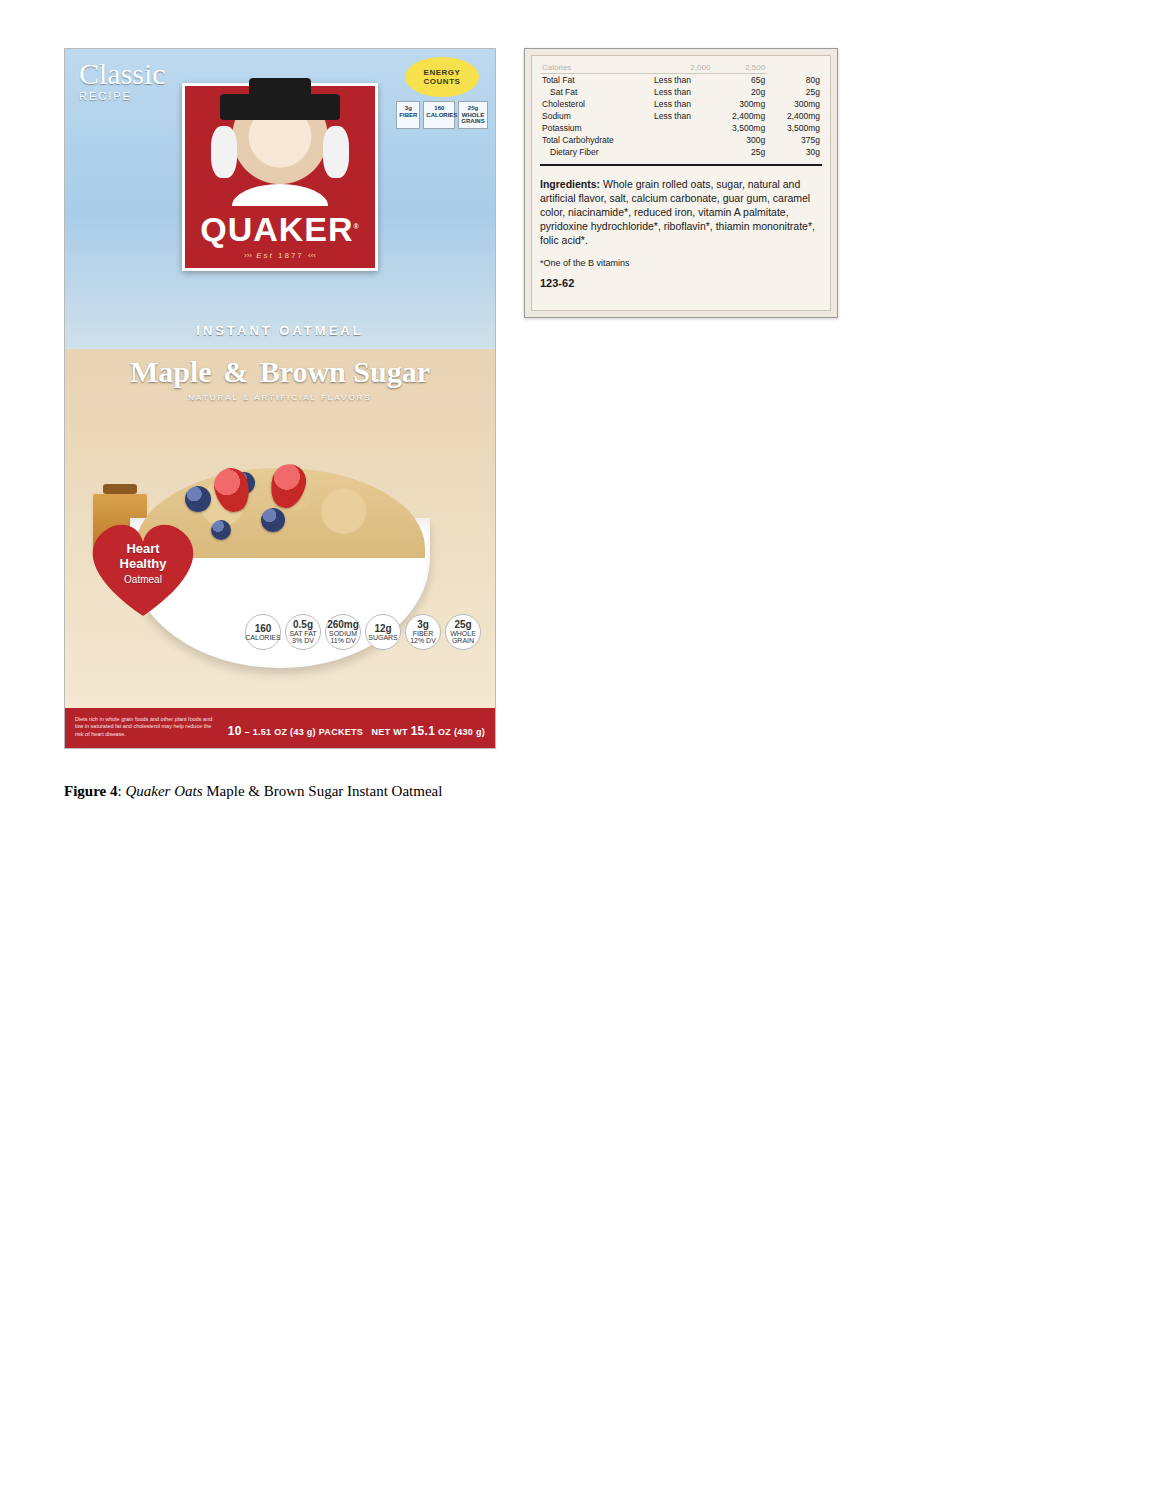Classic RECIPE
ENERGY
COUNTS
3g
FIBER 160
CALORIES 25g
WHOLE GRAINS
QUAKER®
››› Est 1877 ‹‹‹
INSTANT OATMEAL
Maple & Brown Sugar
NATURAL & ARTIFICIAL FLAVORS
Heart
HealthyOatmeal
160 CALORIES
0.5g SAT FAT
3% DV
260mg SODIUM
11% DV
12g SUGARS
3g FIBER
12% DV
25g WHOLE GRAIN
Diets rich in whole grain foods and other plant foods and low in saturated fat and cholesterol may help reduce the risk of heart disease.
10 – 1.51 OZ (43 g) PACKETS NET WT 15.1 OZ (430 g)
| Calories | 2,000 | 2,500 |
| Total Fat | Less than | 65g | 80g |
| Sat Fat | Less than | 20g | 25g |
| Cholesterol | Less than | 300mg | 300mg |
| Sodium | Less than | 2,400mg | 2,400mg |
| Potassium | | 3,500mg | 3,500mg |
| Total Carbohydrate | | 300g | 375g |
| Dietary Fiber | | 25g | 30g |
Ingredients: Whole grain rolled oats, sugar, natural and artificial flavor, salt, calcium carbonate, guar gum, caramel color, niacinamide*, reduced iron, vitamin A palmitate, pyridoxine hydrochloride*, riboflavin*, thiamin mononitrate*, folic acid*.
*One of the B vitamins
123-62
Figure 4: Quaker Oats Maple & Brown Sugar Instant Oatmeal